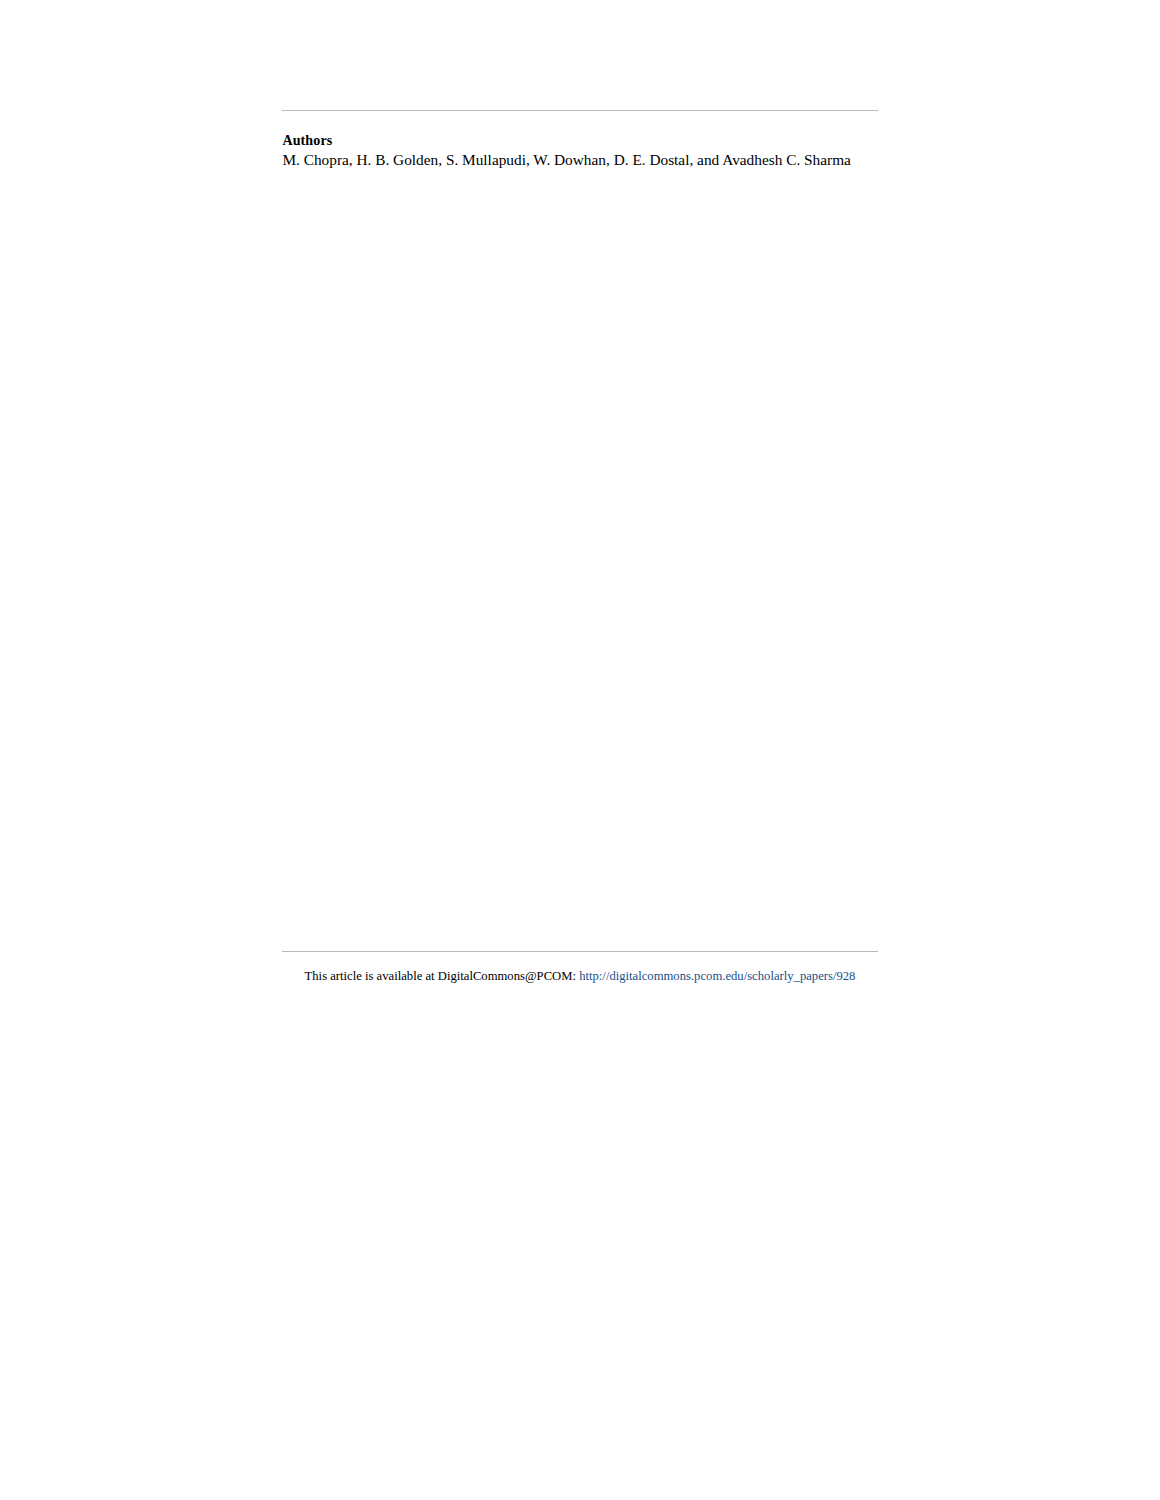Authors
M. Chopra, H. B. Golden, S. Mullapudi, W. Dowhan, D. E. Dostal, and Avadhesh C. Sharma
This article is available at DigitalCommons@PCOM: http://digitalcommons.pcom.edu/scholarly_papers/928